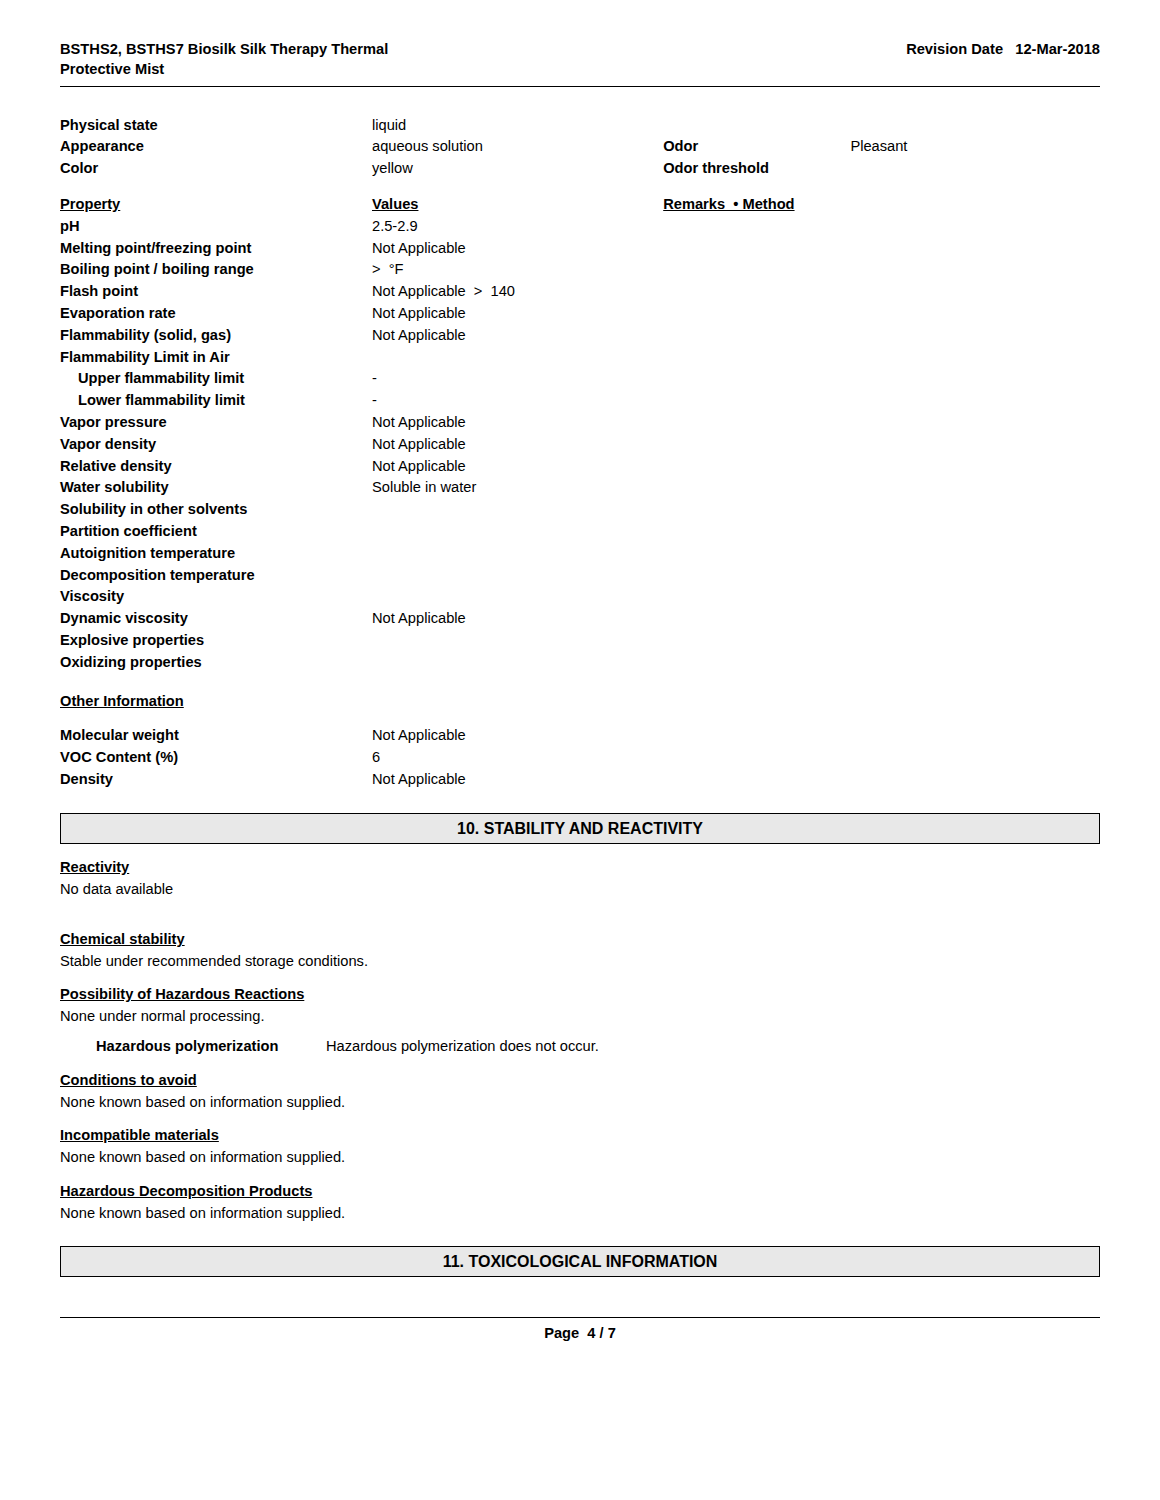BSTHS2, BSTHS7 Biosilk Silk Therapy Thermal
Protective Mist
Revision Date 12-Mar-2018
| Physical state | liquid | | |
| Appearance | aqueous solution | Odor | Pleasant |
| Color | yellow | Odor threshold | |
| Property | Values | Remarks • Method |
| pH | 2.5-2.9 | |
| Melting point/freezing point | Not Applicable | |
| Boiling point / boiling range | > °F | |
| Flash point | Not Applicable > 140 | |
| Evaporation rate | Not Applicable | |
| Flammability (solid, gas) | Not Applicable | |
| Flammability Limit in Air | | |
| Upper flammability limit | - | |
| Lower flammability limit | - | |
| Vapor pressure | Not Applicable | |
| Vapor density | Not Applicable | |
| Relative density | Not Applicable | |
| Water solubility | Soluble in water | |
| Solubility in other solvents | | |
| Partition coefficient | | |
| Autoignition temperature | | |
| Decomposition temperature | | |
| Viscosity | | |
| Dynamic viscosity | Not Applicable | |
| Explosive properties | | |
| Oxidizing properties | | |
Other Information
| Molecular weight | Not Applicable | |
| VOC Content (%) | 6 | |
| Density | Not Applicable | |
10. STABILITY AND REACTIVITY
Reactivity
No data available
Chemical stability
Stable under recommended storage conditions.
Possibility of Hazardous Reactions
None under normal processing.
Hazardous polymerization Hazardous polymerization does not occur.
Conditions to avoid
None known based on information supplied.
Incompatible materials
None known based on information supplied.
Hazardous Decomposition Products
None known based on information supplied.
11. TOXICOLOGICAL INFORMATION
Page 4 / 7